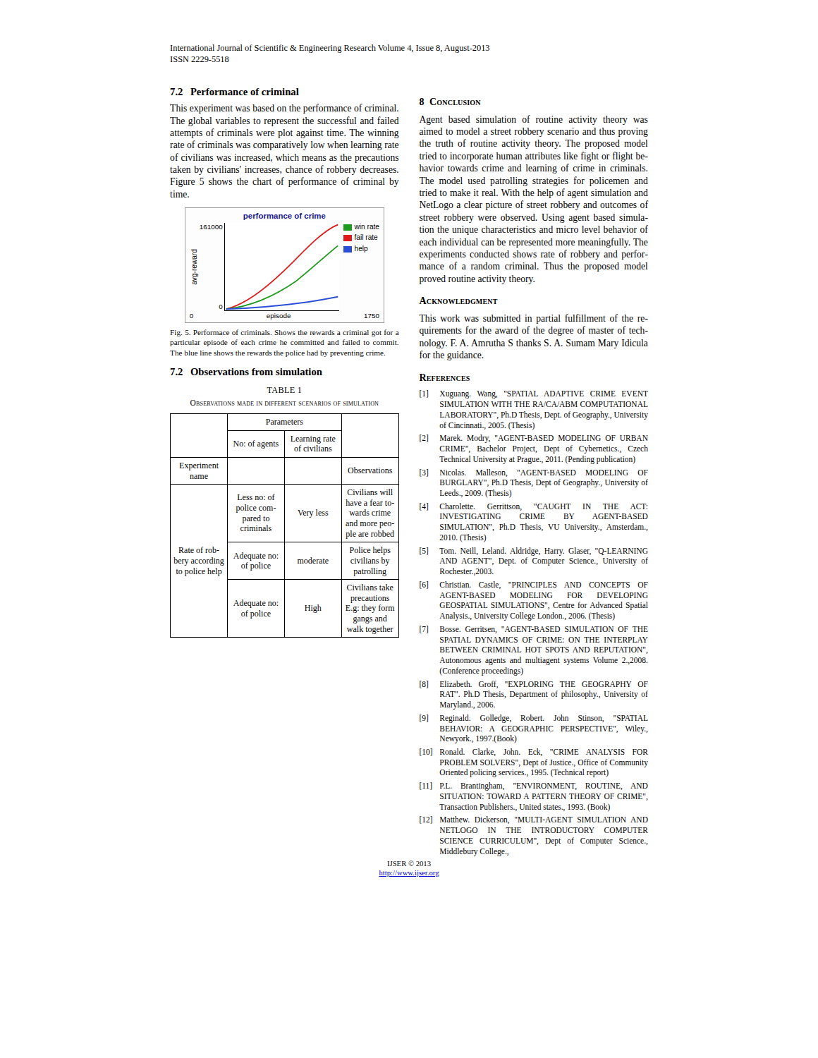International Journal of Scientific & Engineering Research Volume 4, Issue 8, August-2013
ISSN 2229-5518
7.2 Performance of criminal
This experiment was based on the performance of criminal. The global variables to represent the successful and failed attempts of criminals were plot against time. The winning rate of criminals was comparatively low when learning rate of civilians was increased, which means as the precautions taken by civilians' increases, chance of robbery decreases. Figure 5 shows the chart of performance of criminal by time.
performance of crime
avg-reward
161000 0
win rate
fail rate
help
0 episode 1750
Fig. 5. Performace of criminals. Shows the rewards a criminal got for a particular episode of each crime he committed and failed to commit. The blue line shows the rewards the police had by preventing crime.
7.2 Observations from simulation
TABLE 1
Observations made in different scenarios of simulation
| | Parameters | |
| No: of agents | Learning rate of civilians |
| Experiment name | | | Observations |
| Rate of robbery according to police help | Less no: of police compared to criminals | Very less | Civilians will have a fear towards crime and more people are robbed |
| Adequate no: of police | moderate | Police helps civilians by patrolling |
| Adequate no: of police | High | Civilians take precautions E.g: they form gangs and walk together |
8 Conclusion
Agent based simulation of routine activity theory was aimed to model a street robbery scenario and thus proving the truth of routine activity theory. The proposed model tried to incorporate human attributes like fight or flight behavior towards crime and learning of crime in criminals. The model used patrolling strategies for policemen and tried to make it real. With the help of agent simulation and NetLogo a clear picture of street robbery and outcomes of street robbery were observed. Using agent based simulation the unique characteristics and micro level behavior of each individual can be represented more meaningfully. The experiments conducted shows rate of robbery and performance of a random criminal. Thus the proposed model proved routine activity theory.
Acknowledgment
This work was submitted in partial fulfillment of the requirements for the award of the degree of master of technology. F. A. Amrutha S thanks S. A. Sumam Mary Idicula for the guidance.
References
[1] Xuguang. Wang, "SPATIAL ADAPTIVE CRIME EVENT SIMULATION WITH THE RA/CA/ABM COMPUTATIONAL LABORATORY", Ph.D Thesis, Dept. of Geography., University of Cincinnati., 2005. (Thesis)
[2] Marek. Modry, "AGENT-BASED MODELING OF URBAN CRIME", Bachelor Project, Dept of Cybernetics., Czech Technical University at Prague., 2011. (Pending publication)
[3] Nicolas. Malleson, "AGENT-BASED MODELING OF BURGLARY", Ph.D Thesis, Dept of Geography., University of Leeds., 2009. (Thesis)
[4] Charolette. Gerrittson, "CAUGHT IN THE ACT: INVESTIGATING CRIME BY AGENT-BASED SIMULATION", Ph.D Thesis, VU University., Amsterdam., 2010. (Thesis)
[5] Tom. Neill, Leland. Aldridge, Harry. Glaser, "Q-LEARNING AND AGENT", Dept. of Computer Science., University of Rochester.,2003.
[6] Christian. Castle, "PRINCIPLES AND CONCEPTS OF AGENT-BASED MODELING FOR DEVELOPING GEOSPATIAL SIMULATIONS", Centre for Advanced Spatial Analysis., University College London., 2006. (Thesis)
[7] Bosse. Gerritsen, "AGENT-BASED SIMULATION OF THE SPATIAL DYNAMICS OF CRIME: ON THE INTERPLAY BETWEEN CRIMINAL HOT SPOTS AND REPUTATION", Autonomous agents and multiagent systems Volume 2.,2008.(Conference proceedings)
[8] Elizabeth. Groff, "EXPLORING THE GEOGRAPHY OF RAT". Ph.D Thesis, Department of philosophy., University of Maryland., 2006.
[9] Reginald. Golledge, Robert. John Stinson, "SPATIAL BEHAVIOR: A GEOGRAPHIC PERSPECTIVE", Wiley., Newyork., 1997.(Book)
[10] Ronald. Clarke, John. Eck, "CRIME ANALYSIS FOR PROBLEM SOLVERS", Dept of Justice., Office of Community Oriented policing services., 1995. (Technical report)
[11] P.L. Brantingham, "ENVIRONMENT, ROUTINE, AND SITUATION: TOWARD A PATTERN THEORY OF CRIME", Transaction Publishers., United states., 1993. (Book)
[12] Matthew. Dickerson, "MULTI-AGENT SIMULATION AND NETLOGO IN THE INTRODUCTORY COMPUTER SCIENCE CURRICULUM", Dept of Computer Science., Middlebury College.,
IJSER © 2013
http://www.ijser.org